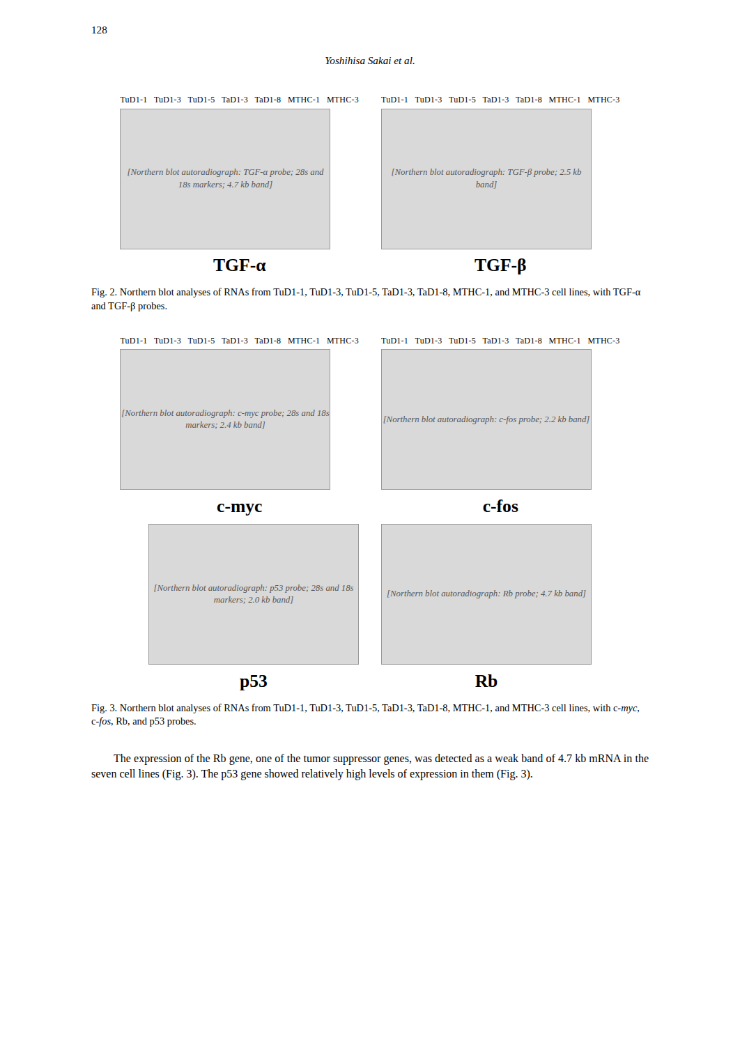128
Yoshihisa Sakai et al.
TuD1-1 TuD1-3 TuD1-5 TaD1-3 TaD1-8 MTHC-1 MTHC-3
[Northern blot autoradiograph: TGF-α probe; 28s and 18s markers; 4.7 kb band]
TGF-α
TuD1-1 TuD1-3 TuD1-5 TaD1-3 TaD1-8 MTHC-1 MTHC-3
[Northern blot autoradiograph: TGF-β probe; 2.5 kb band]
TGF-β
Fig. 2. Northern blot analyses of RNAs from TuD1-1, TuD1-3, TuD1-5, TaD1-3, TaD1-8, MTHC-1, and MTHC-3 cell lines, with TGF-α and TGF-β probes.
TuD1-1 TuD1-3 TuD1-5 TaD1-3 TaD1-8 MTHC-1 MTHC-3
[Northern blot autoradiograph: c-myc probe; 28s and 18s markers; 2.4 kb band]
c-myc
TuD1-1 TuD1-3 TuD1-5 TaD1-3 TaD1-8 MTHC-1 MTHC-3
[Northern blot autoradiograph: c-fos probe; 2.2 kb band]
c-fos
[Northern blot autoradiograph: p53 probe; 28s and 18s markers; 2.0 kb band]
p53
[Northern blot autoradiograph: Rb probe; 4.7 kb band]
Rb
Fig. 3. Northern blot analyses of RNAs from TuD1-1, TuD1-3, TuD1-5, TaD1-3, TaD1-8, MTHC-1, and MTHC-3 cell lines, with c-myc, c-fos, Rb, and p53 probes.
The expression of the Rb gene, one of the tumor suppressor genes, was detected as a weak band of 4.7 kb mRNA in the seven cell lines (Fig. 3). The p53 gene showed relatively high levels of expression in them (Fig. 3).